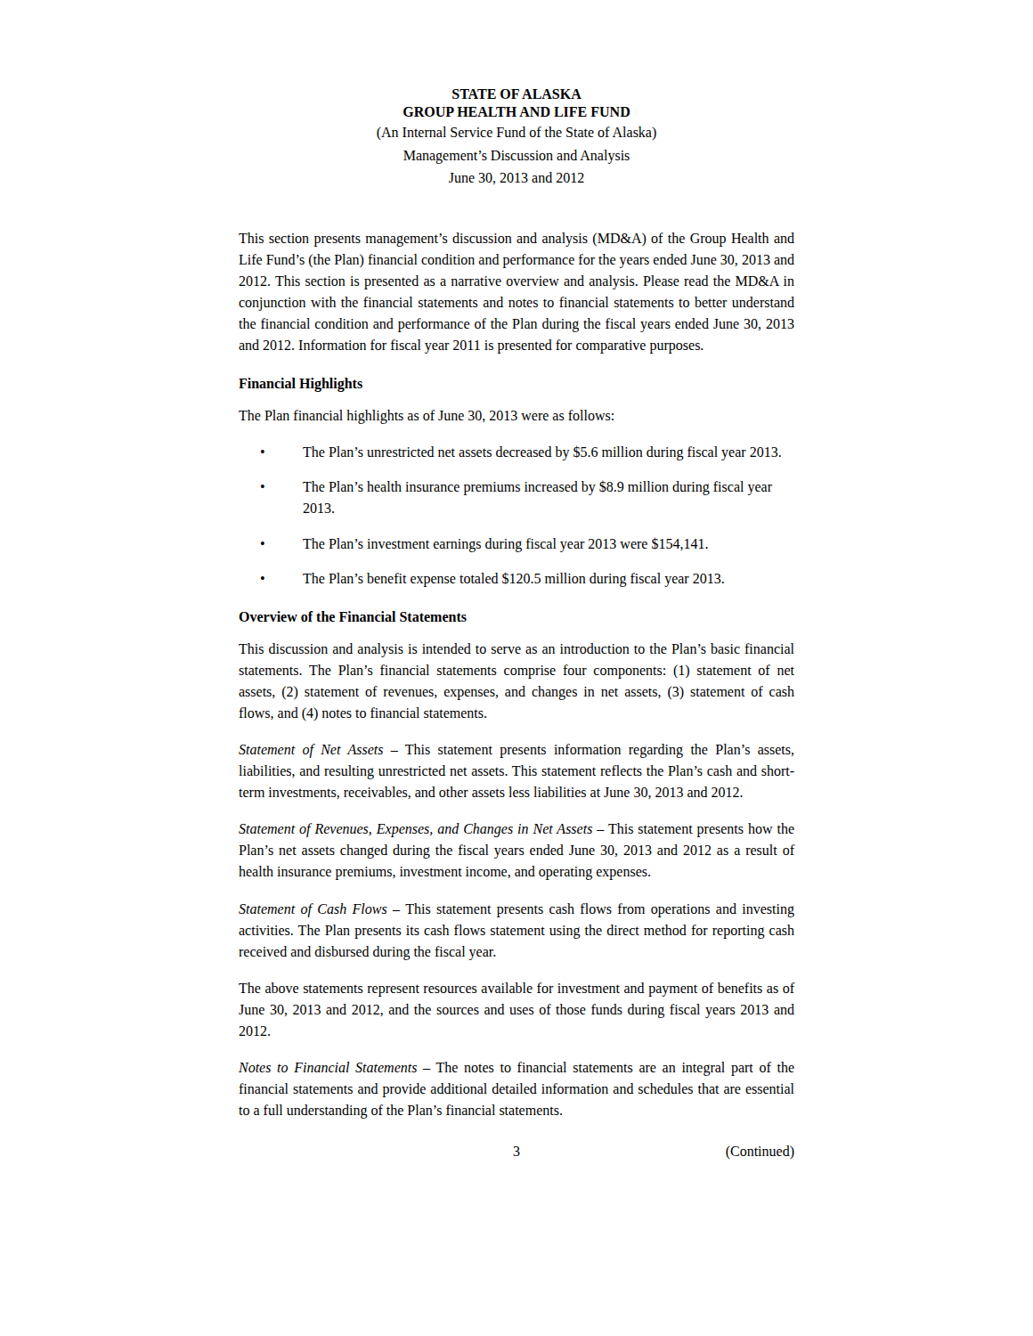State of Alaska
Group Health and Life Fund
(An Internal Service Fund of the State of Alaska)
Management’s Discussion and Analysis
June 30, 2013 and 2012
This section presents management’s discussion and analysis (MD&A) of the Group Health and Life Fund’s (the Plan) financial condition and performance for the years ended June 30, 2013 and 2012. This section is presented as a narrative overview and analysis. Please read the MD&A in conjunction with the financial statements and notes to financial statements to better understand the financial condition and performance of the Plan during the fiscal years ended June 30, 2013 and 2012. Information for fiscal year 2011 is presented for comparative purposes.
Financial Highlights
The Plan financial highlights as of June 30, 2013 were as follows:
The Plan’s unrestricted net assets decreased by $5.6 million during fiscal year 2013.
The Plan’s health insurance premiums increased by $8.9 million during fiscal year 2013.
The Plan’s investment earnings during fiscal year 2013 were $154,141.
The Plan’s benefit expense totaled $120.5 million during fiscal year 2013.
Overview of the Financial Statements
This discussion and analysis is intended to serve as an introduction to the Plan’s basic financial statements. The Plan’s financial statements comprise four components: (1) statement of net assets, (2) statement of revenues, expenses, and changes in net assets, (3) statement of cash flows, and (4) notes to financial statements.
Statement of Net Assets – This statement presents information regarding the Plan’s assets, liabilities, and resulting unrestricted net assets. This statement reflects the Plan’s cash and short-term investments, receivables, and other assets less liabilities at June 30, 2013 and 2012.
Statement of Revenues, Expenses, and Changes in Net Assets – This statement presents how the Plan’s net assets changed during the fiscal years ended June 30, 2013 and 2012 as a result of health insurance premiums, investment income, and operating expenses.
Statement of Cash Flows – This statement presents cash flows from operations and investing activities. The Plan presents its cash flows statement using the direct method for reporting cash received and disbursed during the fiscal year.
The above statements represent resources available for investment and payment of benefits as of June 30, 2013 and 2012, and the sources and uses of those funds during fiscal years 2013 and 2012.
Notes to Financial Statements – The notes to financial statements are an integral part of the financial statements and provide additional detailed information and schedules that are essential to a full understanding of the Plan’s financial statements.
3
(Continued)